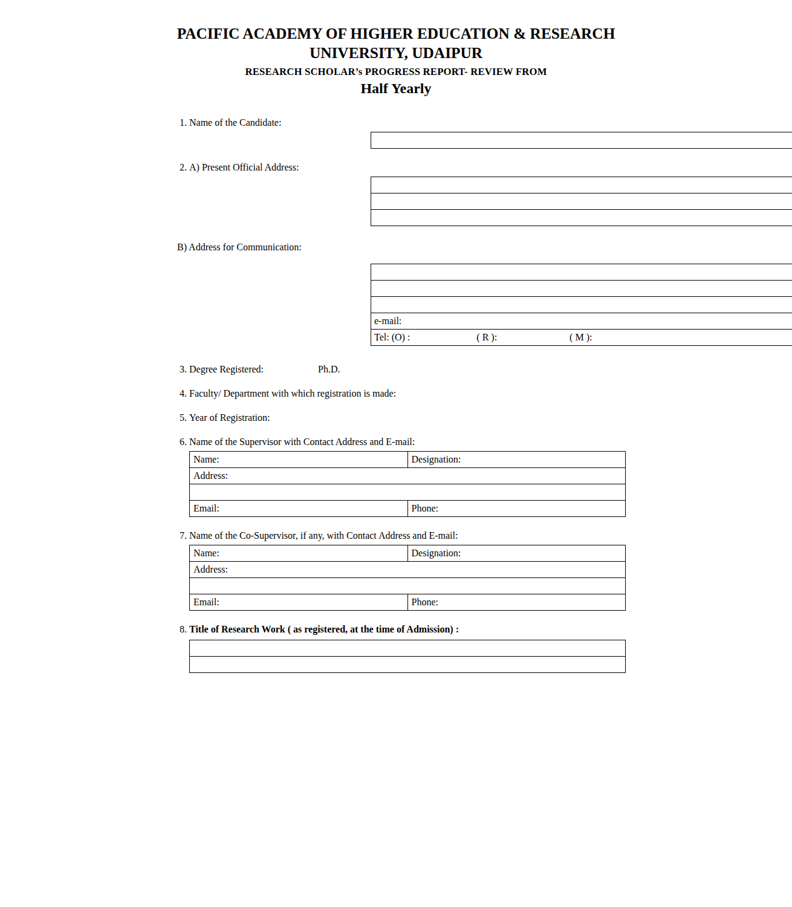PACIFIC ACADEMY OF HIGHER EDUCATION & RESEARCH
UNIVERSITY, UDAIPUR
RESEARCH SCHOLAR’s PROGRESS REPORT- REVIEW FROM
Half Yearly
Name of the Candidate:
A) Present Official Address:
B) Address for Communication:
| e-mail: |
| Tel: (O) : ( R ): ( M ): |
Degree Registered: Ph.D.
Faculty/ Department with which registration is made:
Year of Registration:
Name of the Supervisor with Contact Address and E-mail:
| Name: | Designation: |
| Address: |
| Email: | Phone: |
Name of the Co-Supervisor, if any, with Contact Address and E-mail:
| Name: | Designation: |
| Address: |
| Email: | Phone: |
Title of Research Work ( as registered, at the time of Admission) :